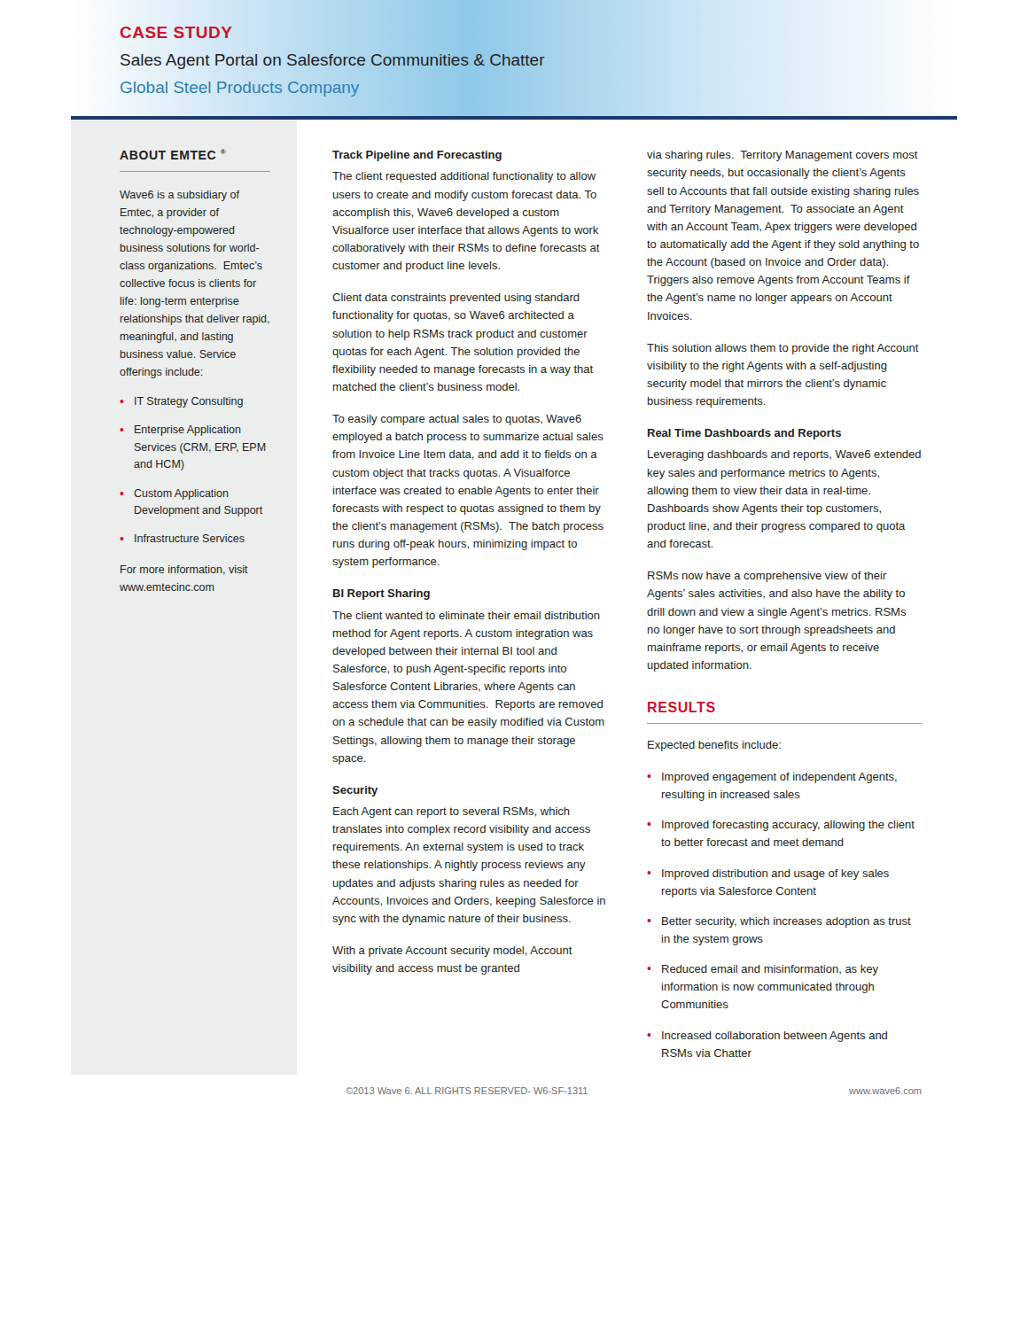CASE STUDY
Sales Agent Portal on Salesforce Communities & Chatter
Global Steel Products Company
ABOUT EMTEC ®
Wave6 is a subsidiary of Emtec, a provider of technology-empowered business solutions for world-class organizations. Emtec’s collective focus is clients for life: long-term enterprise relationships that deliver rapid, meaningful, and lasting business value. Service offerings include:
IT Strategy Consulting
Enterprise Application Services (CRM, ERP, EPM and HCM)
Custom Application Development and Support
Infrastructure Services
For more information, visit www.emtecinc.com
Track Pipeline and Forecasting
The client requested additional functionality to allow users to create and modify custom forecast data. To accomplish this, Wave6 developed a custom Visualforce user interface that allows Agents to work collaboratively with their RSMs to define forecasts at customer and product line levels.
Client data constraints prevented using standard functionality for quotas, so Wave6 architected a solution to help RSMs track product and customer quotas for each Agent. The solution provided the flexibility needed to manage forecasts in a way that matched the client’s business model.
To easily compare actual sales to quotas, Wave6 employed a batch process to summarize actual sales from Invoice Line Item data, and add it to fields on a custom object that tracks quotas. A Visualforce interface was created to enable Agents to enter their forecasts with respect to quotas assigned to them by the client’s management (RSMs). The batch process runs during off-peak hours, minimizing impact to system performance.
BI Report Sharing
The client wanted to eliminate their email distribution method for Agent reports. A custom integration was developed between their internal BI tool and Salesforce, to push Agent-specific reports into Salesforce Content Libraries, where Agents can access them via Communities. Reports are removed on a schedule that can be easily modified via Custom Settings, allowing them to manage their storage space.
Security
Each Agent can report to several RSMs, which translates into complex record visibility and access requirements. An external system is used to track these relationships. A nightly process reviews any updates and adjusts sharing rules as needed for Accounts, Invoices and Orders, keeping Salesforce in sync with the dynamic nature of their business.
With a private Account security model, Account visibility and access must be granted
via sharing rules. Territory Management covers most security needs, but occasionally the client’s Agents sell to Accounts that fall outside existing sharing rules and Territory Management. To associate an Agent with an Account Team, Apex triggers were developed to automatically add the Agent if they sold anything to the Account (based on Invoice and Order data). Triggers also remove Agents from Account Teams if the Agent’s name no longer appears on Account Invoices.
This solution allows them to provide the right Account visibility to the right Agents with a self-adjusting security model that mirrors the client’s dynamic business requirements.
Real Time Dashboards and Reports
Leveraging dashboards and reports, Wave6 extended key sales and performance metrics to Agents, allowing them to view their data in real-time. Dashboards show Agents their top customers, product line, and their progress compared to quota and forecast.
RSMs now have a comprehensive view of their Agents’ sales activities, and also have the ability to drill down and view a single Agent’s metrics. RSMs no longer have to sort through spreadsheets and mainframe reports, or email Agents to receive updated information.
RESULTS
Expected benefits include:
Improved engagement of independent Agents, resulting in increased sales
Improved forecasting accuracy, allowing the client to better forecast and meet demand
Improved distribution and usage of key sales reports via Salesforce Content
Better security, which increases adoption as trust in the system grows
Reduced email and misinformation, as key information is now communicated through Communities
Increased collaboration between Agents and RSMs via Chatter
©2013 Wave 6. ALL RIGHTS RESERVED- W6-SF-1311 www.wave6.com